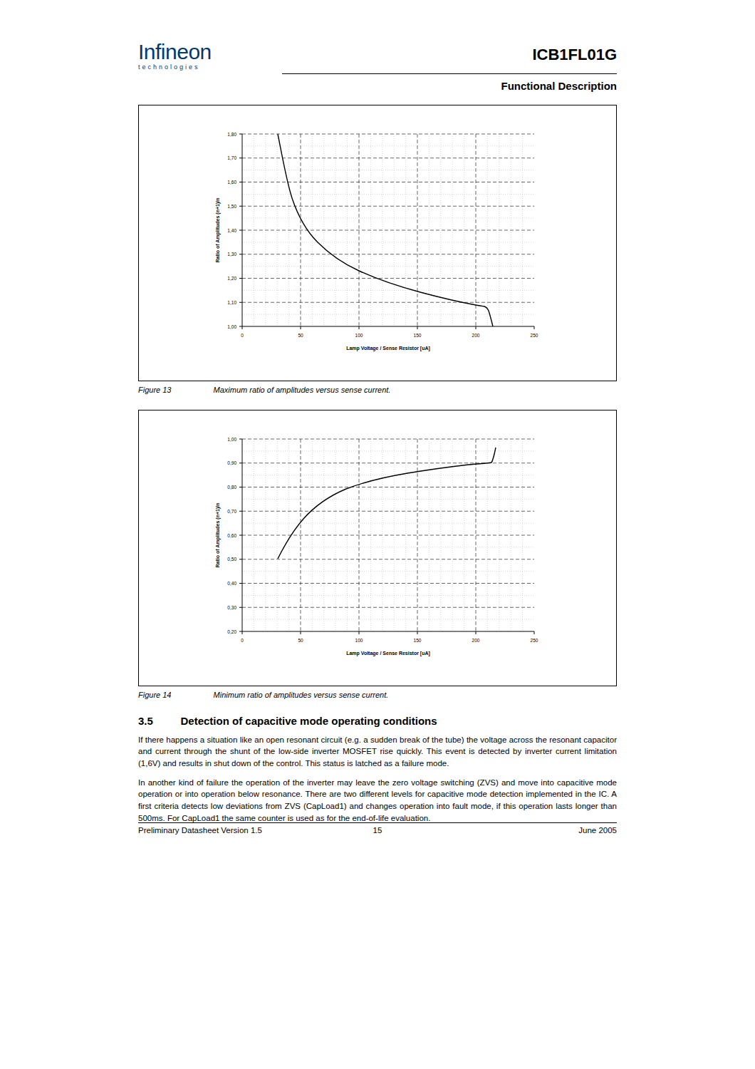Infineon
technologies
ICB1FL01G
Functional Description
1,80 1,70 1,60 1,50 1,40 1,30 1,20 1,10 1,00 0 50 100 150 200 250 Lamp Voltage / Sense Resistor [uA] Ratio of Amplitudes (n+1)/n
Figure 13 Maximum ratio of amplitudes versus sense current.
1,00 0,90 0,80 0,70 0,60 0,50 0,40 0,30 0,20 0 50 100 150 200 250 Lamp Voltage / Sense Resistor [uA] Ratio of Amplitudes (n+1)/n
Figure 14 Minimum ratio of amplitudes versus sense current.
3.5 Detection of capacitive mode operating conditions
If there happens a situation like an open resonant circuit (e.g. a sudden break of the tube) the voltage across the resonant capacitor and current through the shunt of the low-side inverter MOSFET rise quickly. This event is detected by inverter current limitation (1,6V) and results in shut down of the control. This status is latched as a failure mode.
In another kind of failure the operation of the inverter may leave the zero voltage switching (ZVS) and move into capacitive mode operation or into operation below resonance. There are two different levels for capacitive mode detection implemented in the IC. A first criteria detects low deviations from ZVS (CapLoad1) and changes operation into fault mode, if this operation lasts longer than 500ms. For CapLoad1 the same counter is used as for the end-of-life evaluation.
Preliminary Datasheet Version 1.5
15
June 2005